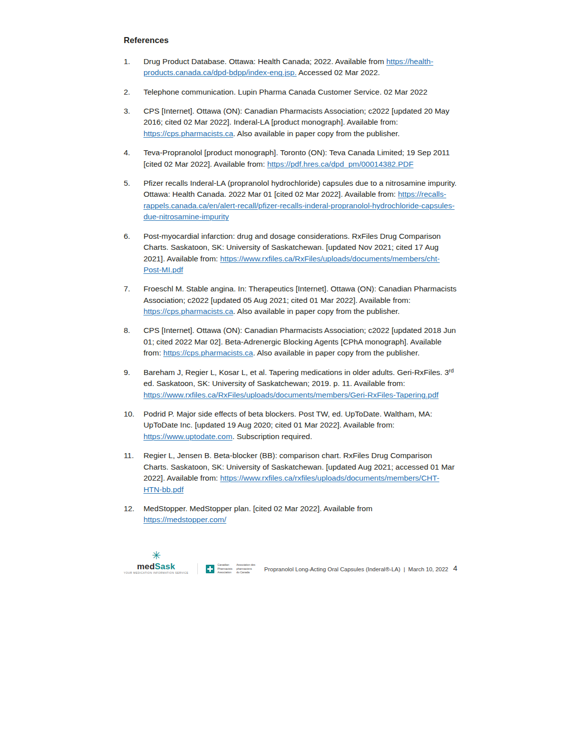References
1. Drug Product Database. Ottawa: Health Canada; 2022. Available from https://health-products.canada.ca/dpd-bdpp/index-eng.jsp. Accessed 02 Mar 2022.
2. Telephone communication. Lupin Pharma Canada Customer Service. 02 Mar 2022
3. CPS [Internet]. Ottawa (ON): Canadian Pharmacists Association; c2022 [updated 20 May 2016; cited 02 Mar 2022]. Inderal-LA [product monograph]. Available from: https://cps.pharmacists.ca. Also available in paper copy from the publisher.
4. Teva-Propranolol [product monograph]. Toronto (ON): Teva Canada Limited; 19 Sep 2011 [cited 02 Mar 2022]. Available from: https://pdf.hres.ca/dpd_pm/00014382.PDF
5. Pfizer recalls Inderal-LA (propranolol hydrochloride) capsules due to a nitrosamine impurity. Ottawa: Health Canada. 2022 Mar 01 [cited 02 Mar 2022]. Available from: https://recalls-rappels.canada.ca/en/alert-recall/pfizer-recalls-inderal-propranolol-hydrochloride-capsules-due-nitrosamine-impurity
6. Post-myocardial infarction: drug and dosage considerations. RxFiles Drug Comparison Charts. Saskatoon, SK: University of Saskatchewan. [updated Nov 2021; cited 17 Aug 2021]. Available from: https://www.rxfiles.ca/RxFiles/uploads/documents/members/cht-Post-MI.pdf
7. Froeschl M. Stable angina. In: Therapeutics [Internet]. Ottawa (ON): Canadian Pharmacists Association; c2022 [updated 05 Aug 2021; cited 01 Mar 2022]. Available from: https://cps.pharmacists.ca. Also available in paper copy from the publisher.
8. CPS [Internet]. Ottawa (ON): Canadian Pharmacists Association; c2022 [updated 2018 Jun 01; cited 2022 Mar 02]. Beta-Adrenergic Blocking Agents [CPhA monograph]. Available from: https://cps.pharmacists.ca. Also available in paper copy from the publisher.
9. Bareham J, Regier L, Kosar L, et al. Tapering medications in older adults. Geri-RxFiles. 3rd ed. Saskatoon, SK: University of Saskatchewan; 2019. p. 11. Available from: https://www.rxfiles.ca/RxFiles/uploads/documents/members/Geri-RxFiles-Tapering.pdf
10. Podrid P. Major side effects of beta blockers. Post TW, ed. UpToDate. Waltham, MA: UpToDate Inc. [updated 19 Aug 2020; cited 01 Mar 2022]. Available from: https://www.uptodate.com. Subscription required.
11. Regier L, Jensen B. Beta-blocker (BB): comparison chart. RxFiles Drug Comparison Charts. Saskatoon, SK: University of Saskatchewan. [updated Aug 2021; accessed 01 Mar 2022]. Available from: https://www.rxfiles.ca/rxfiles/uploads/documents/members/CHT-HTN-bb.pdf
12. MedStopper. MedStopper plan. [cited 02 Mar 2022]. Available from https://medstopper.com/
✳
med Sask
Your Medication Information Service
Canadian Association des Pharmacists pharmaciens Association du Canada
Propranolol Long-Acting Oral Capsules (Inderal®-LA) | March 10, 2022 4